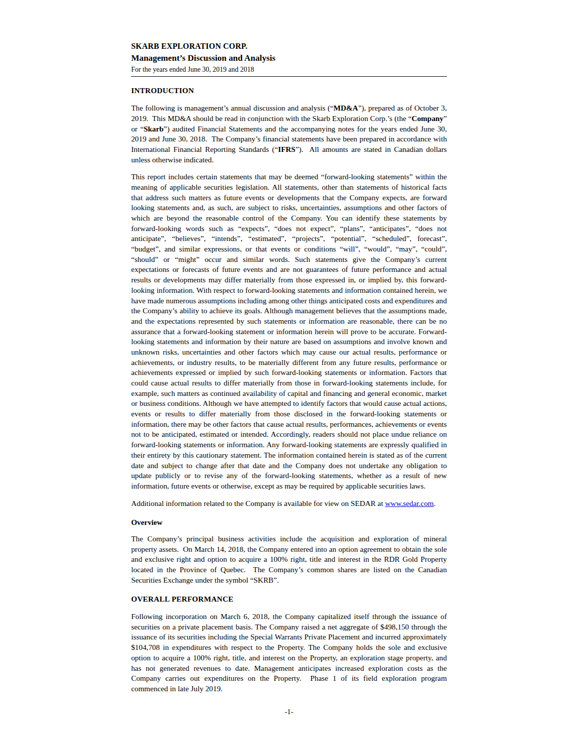SKARB EXPLORATION CORP.
Management’s Discussion and Analysis
For the years ended June 30, 2019 and 2018
INTRODUCTION
The following is management’s annual discussion and analysis (“MD&A”), prepared as of October 3, 2019. This MD&A should be read in conjunction with the Skarb Exploration Corp.’s (the “Company” or “Skarb”) audited Financial Statements and the accompanying notes for the years ended June 30, 2019 and June 30, 2018. The Company’s financial statements have been prepared in accordance with International Financial Reporting Standards (“IFRS”). All amounts are stated in Canadian dollars unless otherwise indicated.
This report includes certain statements that may be deemed “forward-looking statements” within the meaning of applicable securities legislation. All statements, other than statements of historical facts that address such matters as future events or developments that the Company expects, are forward looking statements and, as such, are subject to risks, uncertainties, assumptions and other factors of which are beyond the reasonable control of the Company. You can identify these statements by forward-looking words such as “expects”, “does not expect”, “plans”, “anticipates”, “does not anticipate”, “believes”, “intends”, “estimated”, “projects”, “potential”, “scheduled”, forecast”, “budget”, and similar expressions, or that events or conditions “will”, “would”, “may”, “could”, “should” or “might” occur and similar words. Such statements give the Company’s current expectations or forecasts of future events and are not guarantees of future performance and actual results or developments may differ materially from those expressed in, or implied by, this forward-looking information. With respect to forward-looking statements and information contained herein, we have made numerous assumptions including among other things anticipated costs and expenditures and the Company’s ability to achieve its goals. Although management believes that the assumptions made, and the expectations represented by such statements or information are reasonable, there can be no assurance that a forward-looking statement or information herein will prove to be accurate. Forward-looking statements and information by their nature are based on assumptions and involve known and unknown risks, uncertainties and other factors which may cause our actual results, performance or achievements, or industry results, to be materially different from any future results, performance or achievements expressed or implied by such forward-looking statements or information. Factors that could cause actual results to differ materially from those in forward-looking statements include, for example, such matters as continued availability of capital and financing and general economic, market or business conditions. Although we have attempted to identify factors that would cause actual actions, events or results to differ materially from those disclosed in the forward-looking statements or information, there may be other factors that cause actual results, performances, achievements or events not to be anticipated, estimated or intended. Accordingly, readers should not place undue reliance on forward-looking statements or information. Any forward-looking statements are expressly qualified in their entirety by this cautionary statement. The information contained herein is stated as of the current date and subject to change after that date and the Company does not undertake any obligation to update publicly or to revise any of the forward-looking statements, whether as a result of new information, future events or otherwise, except as may be required by applicable securities laws.
Additional information related to the Company is available for view on SEDAR at www.sedar.com.
Overview
The Company’s principal business activities include the acquisition and exploration of mineral property assets. On March 14, 2018, the Company entered into an option agreement to obtain the sole and exclusive right and option to acquire a 100% right, title and interest in the RDR Gold Property located in the Province of Quebec. The Company’s common shares are listed on the Canadian Securities Exchange under the symbol “SKRB”.
OVERALL PERFORMANCE
Following incorporation on March 6, 2018, the Company capitalized itself through the issuance of securities on a private placement basis. The Company raised a net aggregate of $498,150 through the issuance of its securities including the Special Warrants Private Placement and incurred approximately $104,708 in expenditures with respect to the Property. The Company holds the sole and exclusive option to acquire a 100% right, title, and interest on the Property, an exploration stage property, and has not generated revenues to date. Management anticipates increased exploration costs as the Company carries out expenditures on the Property. Phase 1 of its field exploration program commenced in late July 2019.
-1-